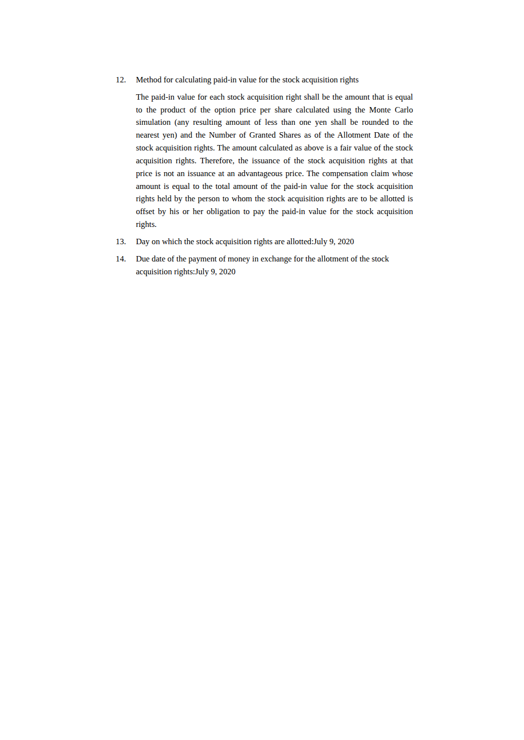12. Method for calculating paid-in value for the stock acquisition rights
The paid-in value for each stock acquisition right shall be the amount that is equal to the product of the option price per share calculated using the Monte Carlo simulation (any resulting amount of less than one yen shall be rounded to the nearest yen) and the Number of Granted Shares as of the Allotment Date of the stock acquisition rights. The amount calculated as above is a fair value of the stock acquisition rights. Therefore, the issuance of the stock acquisition rights at that price is not an issuance at an advantageous price. The compensation claim whose amount is equal to the total amount of the paid-in value for the stock acquisition rights held by the person to whom the stock acquisition rights are to be allotted is offset by his or her obligation to pay the paid-in value for the stock acquisition rights.
13. Day on which the stock acquisition rights are allotted:July 9, 2020
14. Due date of the payment of money in exchange for the allotment of the stock acquisition rights:July 9, 2020